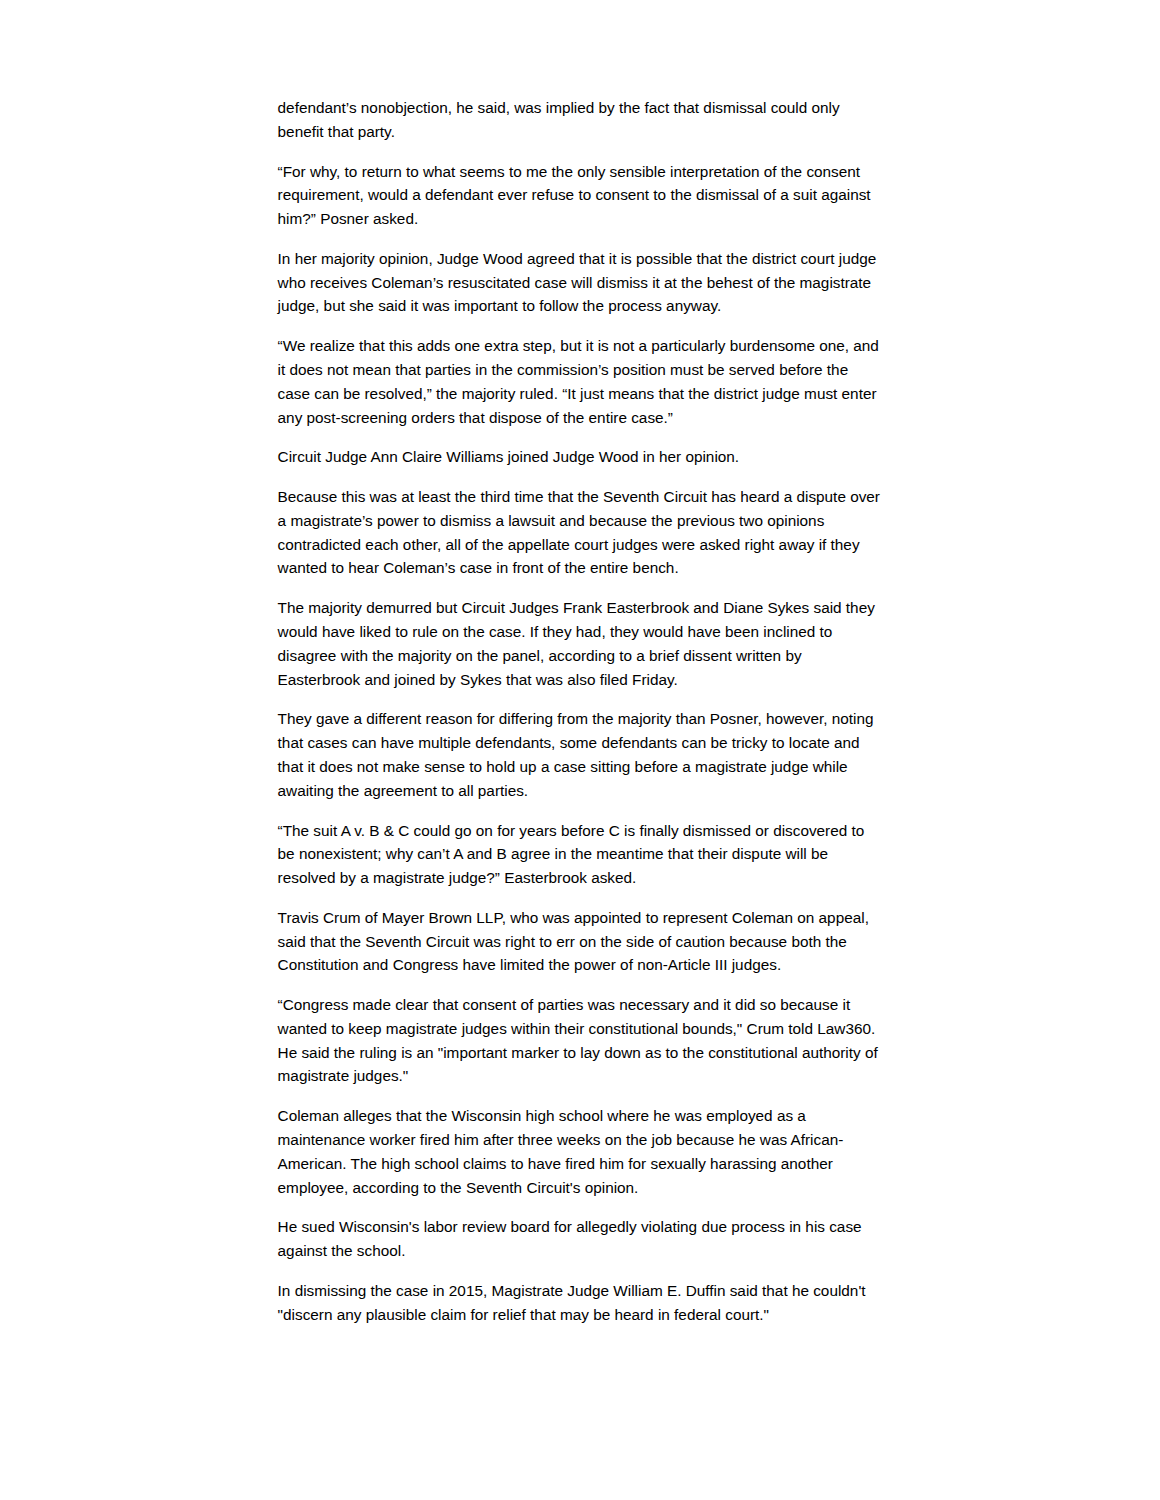defendant’s nonobjection, he said, was implied by the fact that dismissal could only benefit that party.
“For why, to return to what seems to me the only sensible interpretation of the consent requirement, would a defendant ever refuse to consent to the dismissal of a suit against him?” Posner asked.
In her majority opinion, Judge Wood agreed that it is possible that the district court judge who receives Coleman’s resuscitated case will dismiss it at the behest of the magistrate judge, but she said it was important to follow the process anyway.
“We realize that this adds one extra step, but it is not a particularly burdensome one, and it does not mean that parties in the commission’s position must be served before the case can be resolved,” the majority ruled. “It just means that the district judge must enter any post-screening orders that dispose of the entire case.”
Circuit Judge Ann Claire Williams joined Judge Wood in her opinion.
Because this was at least the third time that the Seventh Circuit has heard a dispute over a magistrate’s power to dismiss a lawsuit and because the previous two opinions contradicted each other, all of the appellate court judges were asked right away if they wanted to hear Coleman’s case in front of the entire bench.
The majority demurred but Circuit Judges Frank Easterbrook and Diane Sykes said they would have liked to rule on the case. If they had, they would have been inclined to disagree with the majority on the panel, according to a brief dissent written by Easterbrook and joined by Sykes that was also filed Friday.
They gave a different reason for differing from the majority than Posner, however, noting that cases can have multiple defendants, some defendants can be tricky to locate and that it does not make sense to hold up a case sitting before a magistrate judge while awaiting the agreement to all parties.
“The suit A v. B & C could go on for years before C is finally dismissed or discovered to be nonexistent; why can’t A and B agree in the meantime that their dispute will be resolved by a magistrate judge?” Easterbrook asked.
Travis Crum of Mayer Brown LLP, who was appointed to represent Coleman on appeal, said that the Seventh Circuit was right to err on the side of caution because both the Constitution and Congress have limited the power of non-Article III judges.
“Congress made clear that consent of parties was necessary and it did so because it wanted to keep magistrate judges within their constitutional bounds," Crum told Law360. He said the ruling is an "important marker to lay down as to the constitutional authority of magistrate judges."
Coleman alleges that the Wisconsin high school where he was employed as a maintenance worker fired him after three weeks on the job because he was African-American. The high school claims to have fired him for sexually harassing another employee, according to the Seventh Circuit's opinion.
He sued Wisconsin's labor review board for allegedly violating due process in his case against the school.
In dismissing the case in 2015, Magistrate Judge William E. Duffin said that he couldn't "discern any plausible claim for relief that may be heard in federal court."